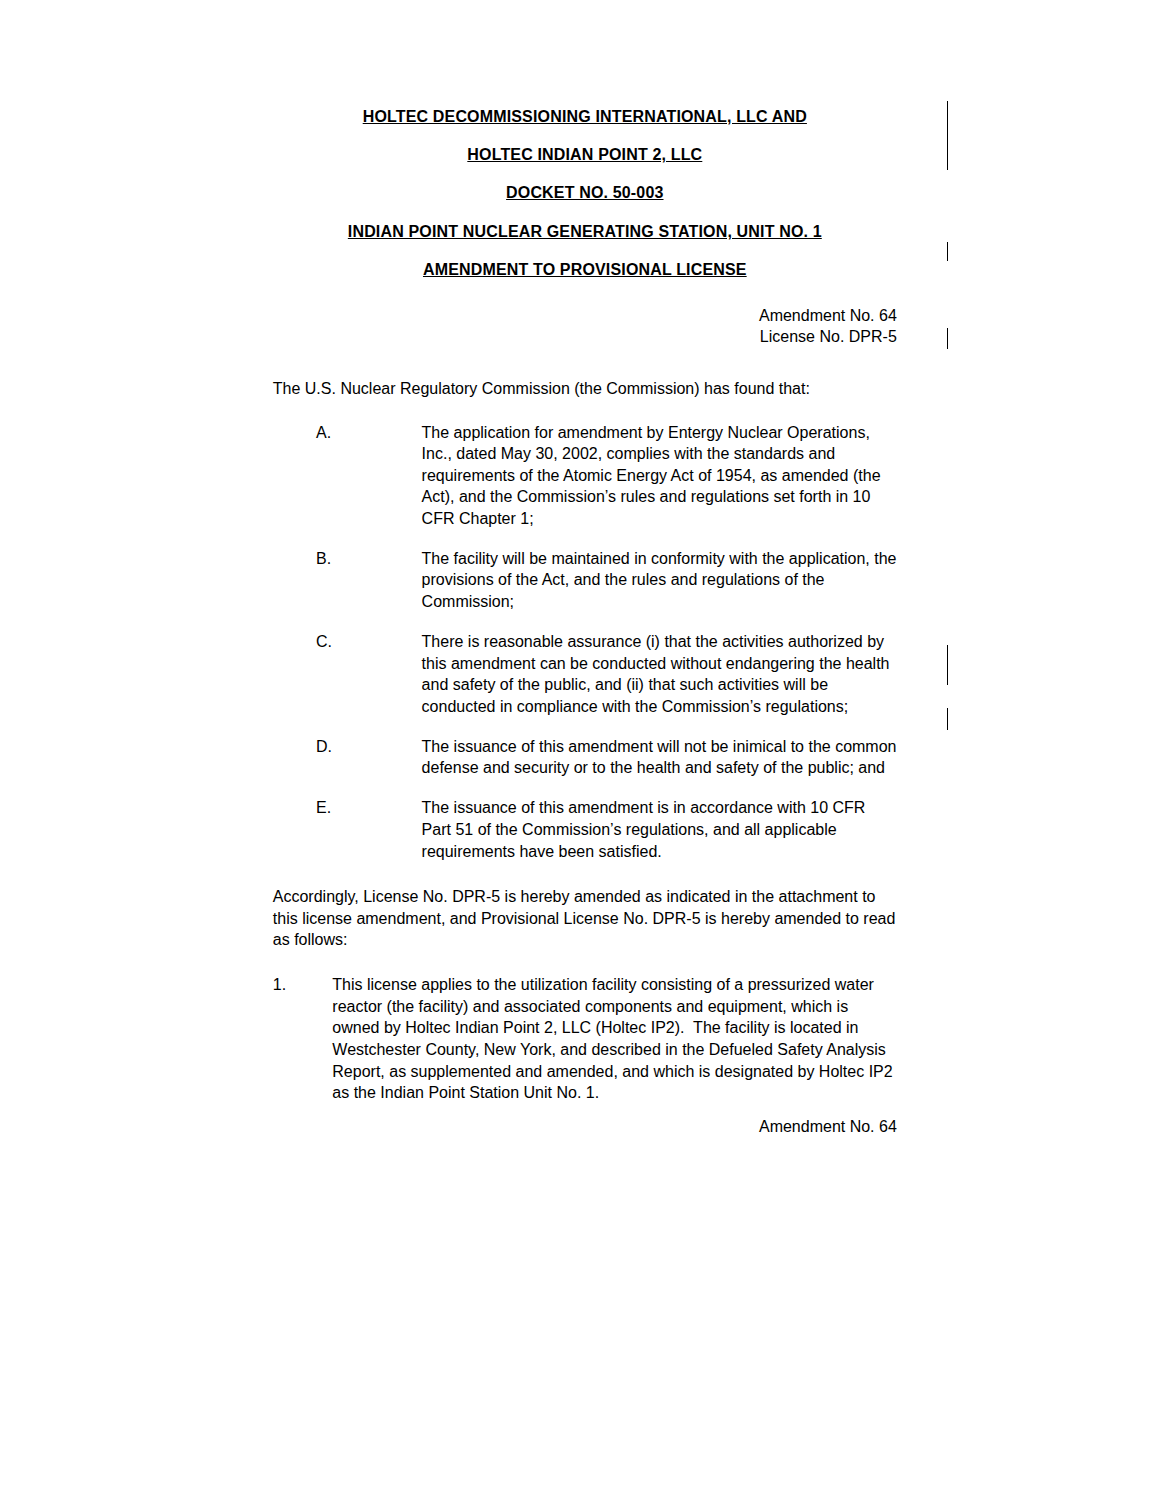HOLTEC DECOMMISSIONING INTERNATIONAL, LLC AND
HOLTEC INDIAN POINT 2, LLC
DOCKET NO. 50-003
INDIAN POINT NUCLEAR GENERATING STATION, UNIT NO. 1
AMENDMENT TO PROVISIONAL LICENSE
Amendment No. 64 License No. DPR-5
The U.S. Nuclear Regulatory Commission (the Commission) has found that:
A. The application for amendment by Entergy Nuclear Operations, Inc., dated May 30, 2002, complies with the standards and requirements of the Atomic Energy Act of 1954, as amended (the Act), and the Commission’s rules and regulations set forth in 10 CFR Chapter 1;
B. The facility will be maintained in conformity with the application, the provisions of the Act, and the rules and regulations of the Commission;
C. There is reasonable assurance (i) that the activities authorized by this amendment can be conducted without endangering the health and safety of the public, and (ii) that such activities will be conducted in compliance with the Commission’s regulations;
D. The issuance of this amendment will not be inimical to the common defense and security or to the health and safety of the public; and
E. The issuance of this amendment is in accordance with 10 CFR Part 51 of the Commission’s regulations, and all applicable requirements have been satisfied.
Accordingly, License No. DPR-5 is hereby amended as indicated in the attachment to this license amendment, and Provisional License No. DPR-5 is hereby amended to read as follows:
1. This license applies to the utilization facility consisting of a pressurized water reactor (the facility) and associated components and equipment, which is owned by Holtec Indian Point 2, LLC (Holtec IP2). The facility is located in Westchester County, New York, and described in the Defueled Safety Analysis Report, as supplemented and amended, and which is designated by Holtec IP2 as the Indian Point Station Unit No. 1.
Amendment No. 64